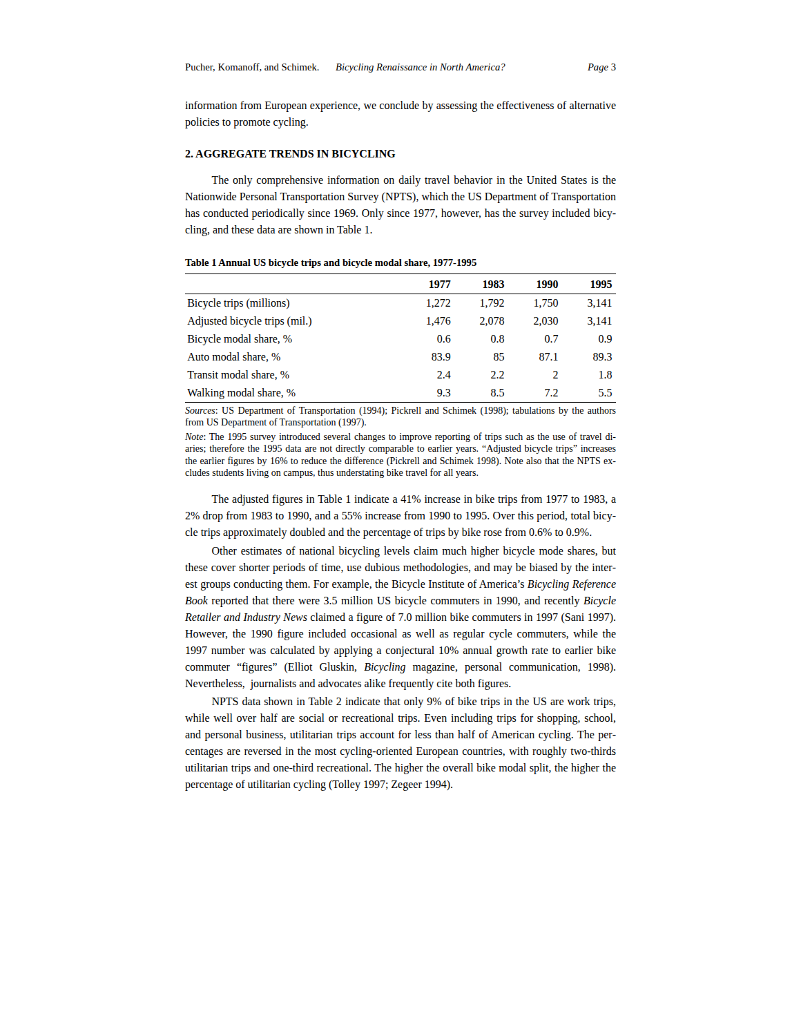Pucher, Komanoff, and Schimek. Bicycling Renaissance in North America?
Page 3
information from European experience, we conclude by assessing the effectiveness of alternative policies to promote cycling.
2. AGGREGATE TRENDS IN BICYCLING
The only comprehensive information on daily travel behavior in the United States is the Nationwide Personal Transportation Survey (NPTS), which the US Department of Transportation has conducted periodically since 1969. Only since 1977, however, has the survey included bicycling, and these data are shown in Table 1.
Table 1 Annual US bicycle trips and bicycle modal share, 1977-1995
| | 1977 | 1983 | 1990 | 1995 |
| --- | --- | --- | --- | --- |
| Bicycle trips (millions) | 1,272 | 1,792 | 1,750 | 3,141 |
| Adjusted bicycle trips (mil.) | 1,476 | 2,078 | 2,030 | 3,141 |
| Bicycle modal share, % | 0.6 | 0.8 | 0.7 | 0.9 |
| Auto modal share, % | 83.9 | 85 | 87.1 | 89.3 |
| Transit modal share, % | 2.4 | 2.2 | 2 | 1.8 |
| Walking modal share, % | 9.3 | 8.5 | 7.2 | 5.5 |
Sources: US Department of Transportation (1994); Pickrell and Schimek (1998); tabulations by the authors from US Department of Transportation (1997).
Note: The 1995 survey introduced several changes to improve reporting of trips such as the use of travel diaries; therefore the 1995 data are not directly comparable to earlier years. “Adjusted bicycle trips” increases the earlier figures by 16% to reduce the difference (Pickrell and Schimek 1998). Note also that the NPTS excludes students living on campus, thus understating bike travel for all years.
The adjusted figures in Table 1 indicate a 41% increase in bike trips from 1977 to 1983, a 2% drop from 1983 to 1990, and a 55% increase from 1990 to 1995. Over this period, total bicycle trips approximately doubled and the percentage of trips by bike rose from 0.6% to 0.9%.
Other estimates of national bicycling levels claim much higher bicycle mode shares, but these cover shorter periods of time, use dubious methodologies, and may be biased by the interest groups conducting them. For example, the Bicycle Institute of America’s Bicycling Reference Book reported that there were 3.5 million US bicycle commuters in 1990, and recently Bicycle Retailer and Industry News claimed a figure of 7.0 million bike commuters in 1997 (Sani 1997). However, the 1990 figure included occasional as well as regular cycle commuters, while the 1997 number was calculated by applying a conjectural 10% annual growth rate to earlier bike commuter “figures” (Elliot Gluskin, Bicycling magazine, personal communication, 1998). Nevertheless, journalists and advocates alike frequently cite both figures.
NPTS data shown in Table 2 indicate that only 9% of bike trips in the US are work trips, while well over half are social or recreational trips. Even including trips for shopping, school, and personal business, utilitarian trips account for less than half of American cycling. The percentages are reversed in the most cycling-oriented European countries, with roughly two-thirds utilitarian trips and one-third recreational. The higher the overall bike modal split, the higher the percentage of utilitarian cycling (Tolley 1997; Zegeer 1994).